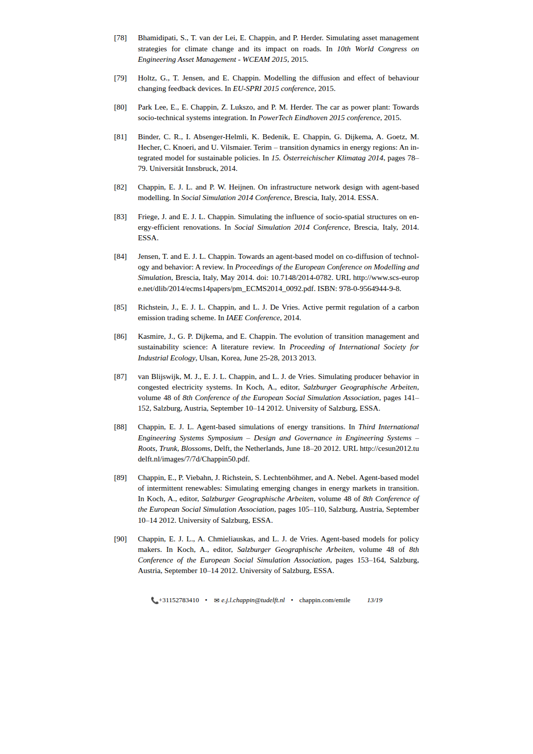[78] Bhamidipati, S., T. van der Lei, E. Chappin, and P. Herder. Simulating asset management strategies for climate change and its impact on roads. In 10th World Congress on Engineering Asset Management - WCEAM 2015, 2015.
[79] Holtz, G., T. Jensen, and E. Chappin. Modelling the diffusion and effect of behaviour changing feedback devices. In EU-SPRI 2015 conference, 2015.
[80] Park Lee, E., E. Chappin, Z. Lukszo, and P. M. Herder. The car as power plant: Towards socio-technical systems integration. In PowerTech Eindhoven 2015 conference, 2015.
[81] Binder, C. R., I. Absenger-Helmli, K. Bedenik, E. Chappin, G. Dijkema, A. Goetz, M. Hecher, C. Knoeri, and U. Vilsmaier. Terim – transition dynamics in energy regions: An integrated model for sustainable policies. In 15. Österreichischer Klimatag 2014, pages 78–79. Universität Innsbruck, 2014.
[82] Chappin, E. J. L. and P. W. Heijnen. On infrastructure network design with agent-based modelling. In Social Simulation 2014 Conference, Brescia, Italy, 2014. ESSA.
[83] Friege, J. and E. J. L. Chappin. Simulating the influence of socio-spatial structures on energy-efficient renovations. In Social Simulation 2014 Conference, Brescia, Italy, 2014. ESSA.
[84] Jensen, T. and E. J. L. Chappin. Towards an agent-based model on co-diffusion of technology and behavior: A review. In Proceedings of the European Conference on Modelling and Simulation, Brescia, Italy, May 2014. doi: 10.7148/2014-0782. URL http://www.scs-europe.net/dlib/2014/ecms14papers/pm_ECMS2014_0092.pdf. ISBN: 978-0-9564944-9-8.
[85] Richstein, J., E. J. L. Chappin, and L. J. De Vries. Active permit regulation of a carbon emission trading scheme. In IAEE Conference, 2014.
[86] Kasmire, J., G. P. Dijkema, and E. Chappin. The evolution of transition management and sustainability science: A literature review. In Proceeding of International Society for Industrial Ecology, Ulsan, Korea, June 25-28, 2013 2013.
[87] van Blijswijk, M. J., E. J. L. Chappin, and L. J. de Vries. Simulating producer behavior in congested electricity systems. In Koch, A., editor, Salzburger Geographische Arbeiten, volume 48 of 8th Conference of the European Social Simulation Association, pages 141–152, Salzburg, Austria, September 10–14 2012. University of Salzburg, ESSA.
[88] Chappin, E. J. L. Agent-based simulations of energy transitions. In Third International Engineering Systems Symposium – Design and Governance in Engineering Systems – Roots, Trunk, Blossoms, Delft, the Netherlands, June 18–20 2012. URL http://cesun2012.tudelft.nl/images/7/7d/Chappin50.pdf.
[89] Chappin, E., P. Viebahn, J. Richstein, S. Lechtenböhmer, and A. Nebel. Agent-based model of intermittent renewables: Simulating emerging changes in energy markets in transition. In Koch, A., editor, Salzburger Geographische Arbeiten, volume 48 of 8th Conference of the European Social Simulation Association, pages 105–110, Salzburg, Austria, September 10–14 2012. University of Salzburg, ESSA.
[90] Chappin, E. J. L., A. Chmieliauskas, and L. J. de Vries. Agent-based models for policy makers. In Koch, A., editor, Salzburger Geographische Arbeiten, volume 48 of 8th Conference of the European Social Simulation Association, pages 153–164, Salzburg, Austria, September 10–14 2012. University of Salzburg, ESSA.
📞+31152783410 • ✉e.j.l.chappin@tudelft.nl • chappin.com/emile 13/19